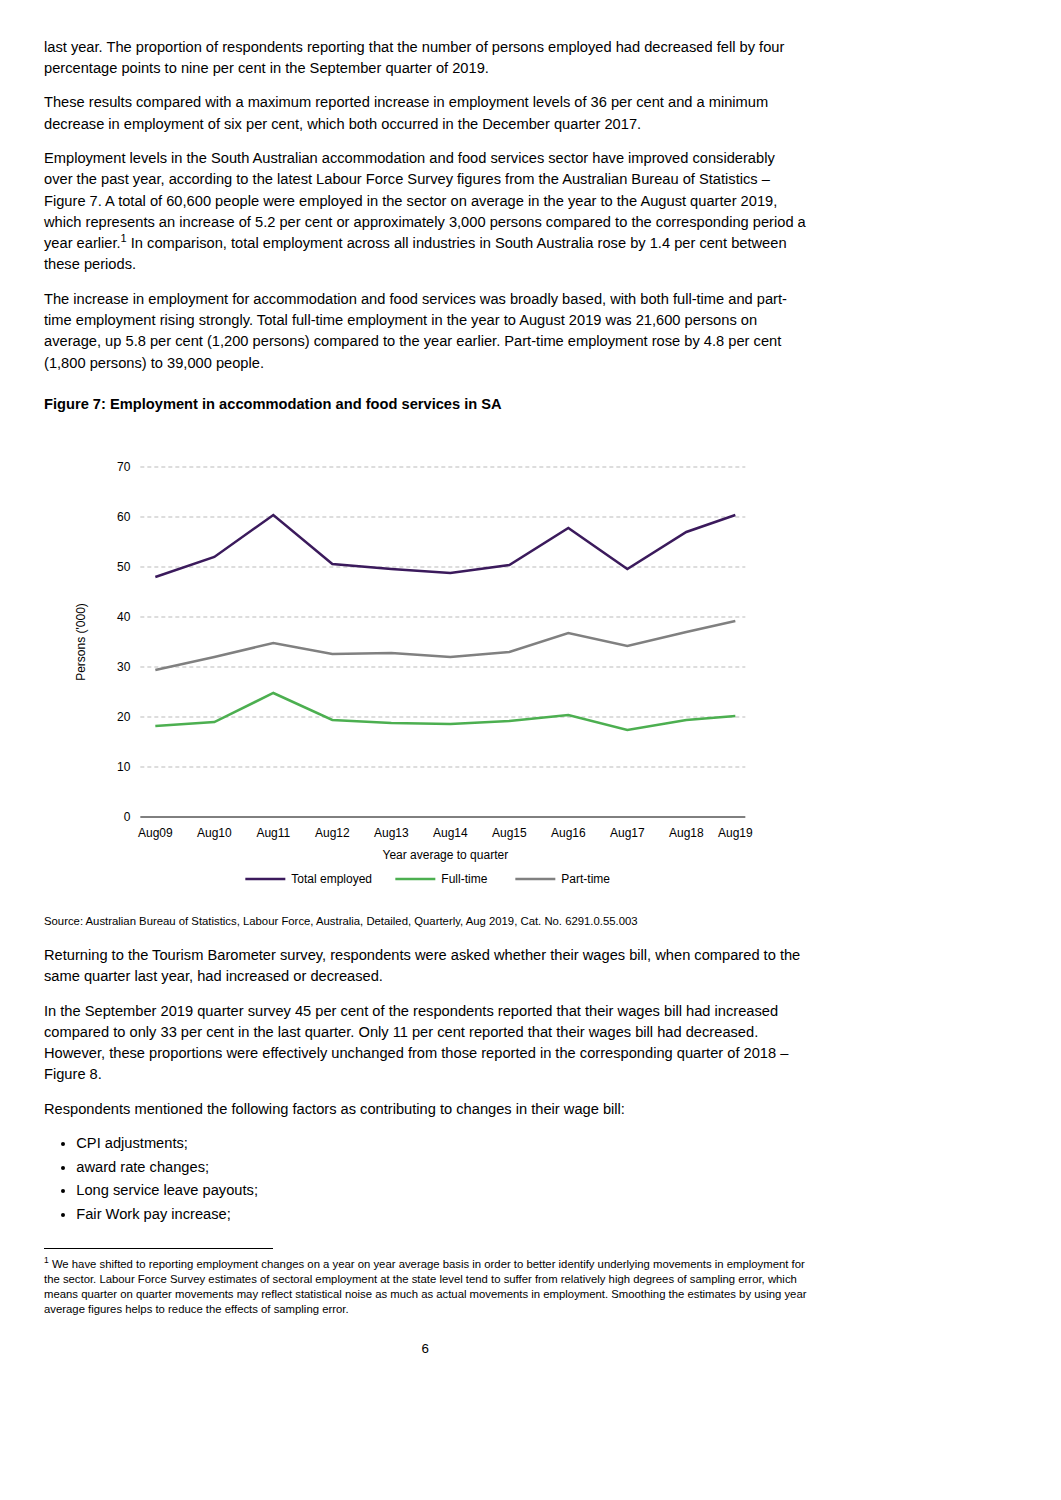last year. The proportion of respondents reporting that the number of persons employed had decreased fell by four percentage points to nine per cent in the September quarter of 2019.
These results compared with a maximum reported increase in employment levels of 36 per cent and a minimum decrease in employment of six per cent, which both occurred in the December quarter 2017.
Employment levels in the South Australian accommodation and food services sector have improved considerably over the past year, according to the latest Labour Force Survey figures from the Australian Bureau of Statistics – Figure 7. A total of 60,600 people were employed in the sector on average in the year to the August quarter 2019, which represents an increase of 5.2 per cent or approximately 3,000 persons compared to the corresponding period a year earlier.1 In comparison, total employment across all industries in South Australia rose by 1.4 per cent between these periods.
The increase in employment for accommodation and food services was broadly based, with both full-time and part-time employment rising strongly. Total full-time employment in the year to August 2019 was 21,600 persons on average, up 5.8 per cent (1,200 persons) compared to the year earlier. Part-time employment rose by 4.8 per cent (1,800 persons) to 39,000 people.
Figure 7: Employment in accommodation and food services in SA
70 60 50 40 30 20 10 0 Persons ('000) Aug09 Aug10 Aug11 Aug12 Aug13 Aug14 Aug15 Aug16 Aug17 Aug18 Aug19 Year average to quarter Total employed Full-time Part-time
Source: Australian Bureau of Statistics, Labour Force, Australia, Detailed, Quarterly, Aug 2019, Cat. No. 6291.0.55.003
Returning to the Tourism Barometer survey, respondents were asked whether their wages bill, when compared to the same quarter last year, had increased or decreased.
In the September 2019 quarter survey 45 per cent of the respondents reported that their wages bill had increased compared to only 33 per cent in the last quarter. Only 11 per cent reported that their wages bill had decreased. However, these proportions were effectively unchanged from those reported in the corresponding quarter of 2018 – Figure 8.
Respondents mentioned the following factors as contributing to changes in their wage bill:
CPI adjustments;
award rate changes;
Long service leave payouts;
Fair Work pay increase;
1 We have shifted to reporting employment changes on a year on year average basis in order to better identify underlying movements in employment for the sector. Labour Force Survey estimates of sectoral employment at the state level tend to suffer from relatively high degrees of sampling error, which means quarter on quarter movements may reflect statistical noise as much as actual movements in employment. Smoothing the estimates by using year average figures helps to reduce the effects of sampling error.
6